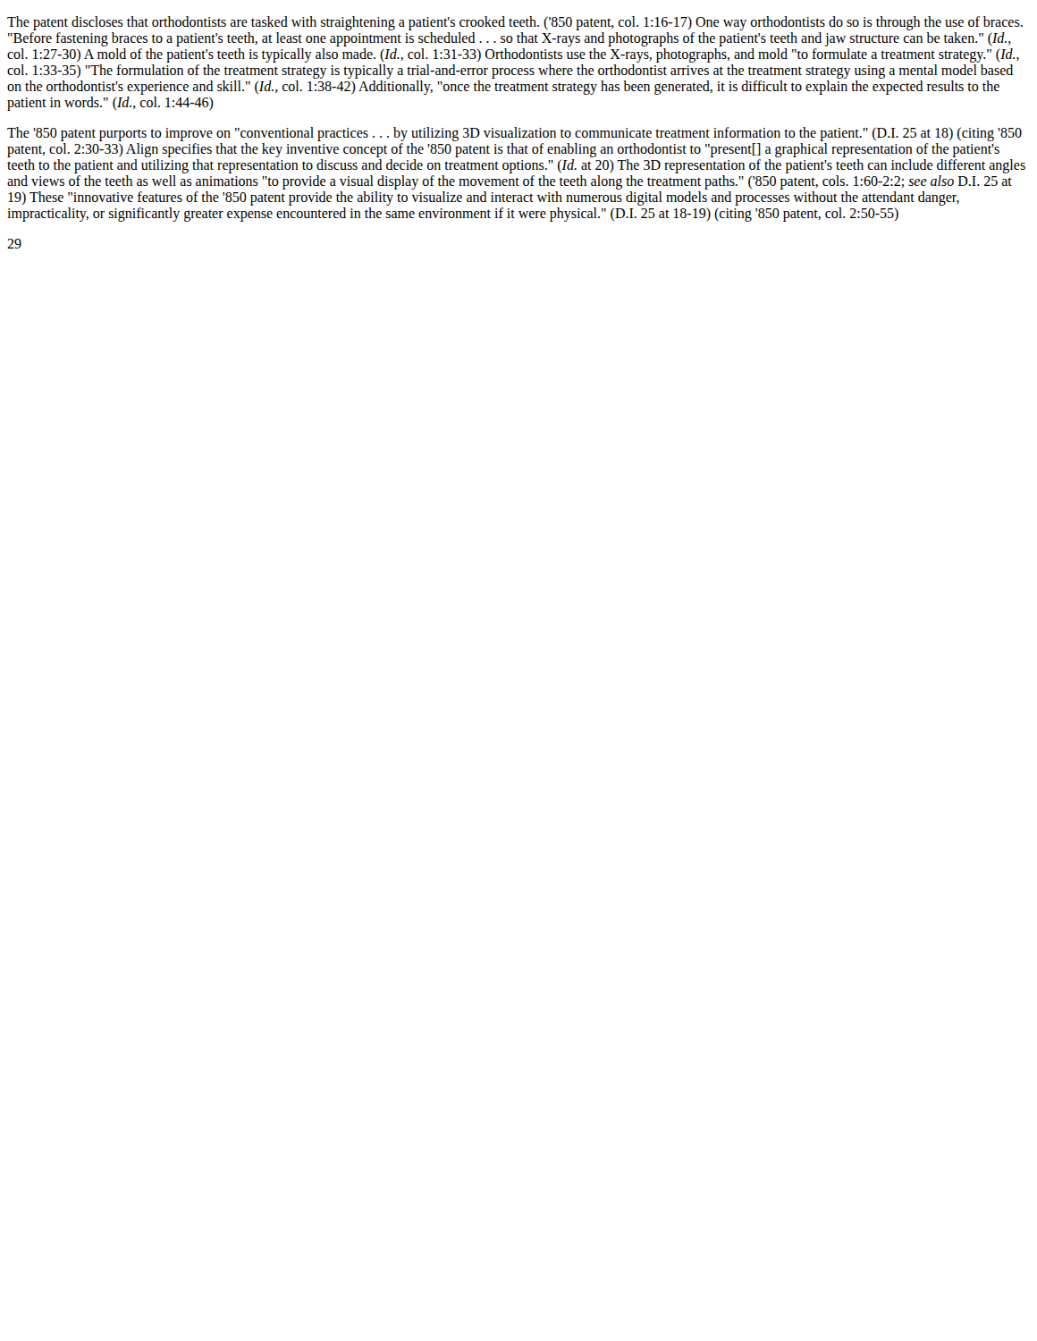The patent discloses that orthodontists are tasked with straightening a patient's crooked teeth. ('850 patent, col. 1:16-17) One way orthodontists do so is through the use of braces. "Before fastening braces to a patient's teeth, at least one appointment is scheduled . . . so that X-rays and photographs of the patient's teeth and jaw structure can be taken." (Id., col. 1:27-30) A mold of the patient's teeth is typically also made. (Id., col. 1:31-33) Orthodontists use the X-rays, photographs, and mold "to formulate a treatment strategy." (Id., col. 1:33-35) "The formulation of the treatment strategy is typically a trial-and-error process where the orthodontist arrives at the treatment strategy using a mental model based on the orthodontist's experience and skill." (Id., col. 1:38-42) Additionally, "once the treatment strategy has been generated, it is difficult to explain the expected results to the patient in words." (Id., col. 1:44-46)
The '850 patent purports to improve on "conventional practices . . . by utilizing 3D visualization to communicate treatment information to the patient." (D.I. 25 at 18) (citing '850 patent, col. 2:30-33) Align specifies that the key inventive concept of the '850 patent is that of enabling an orthodontist to "present[] a graphical representation of the patient's teeth to the patient and utilizing that representation to discuss and decide on treatment options." (Id. at 20) The 3D representation of the patient's teeth can include different angles and views of the teeth as well as animations "to provide a visual display of the movement of the teeth along the treatment paths." ('850 patent, cols. 1:60-2:2; see also D.I. 25 at 19) These "innovative features of the '850 patent provide the ability to visualize and interact with numerous digital models and processes without the attendant danger, impracticality, or significantly greater expense encountered in the same environment if it were physical." (D.I. 25 at 18-19) (citing '850 patent, col. 2:50-55)
29